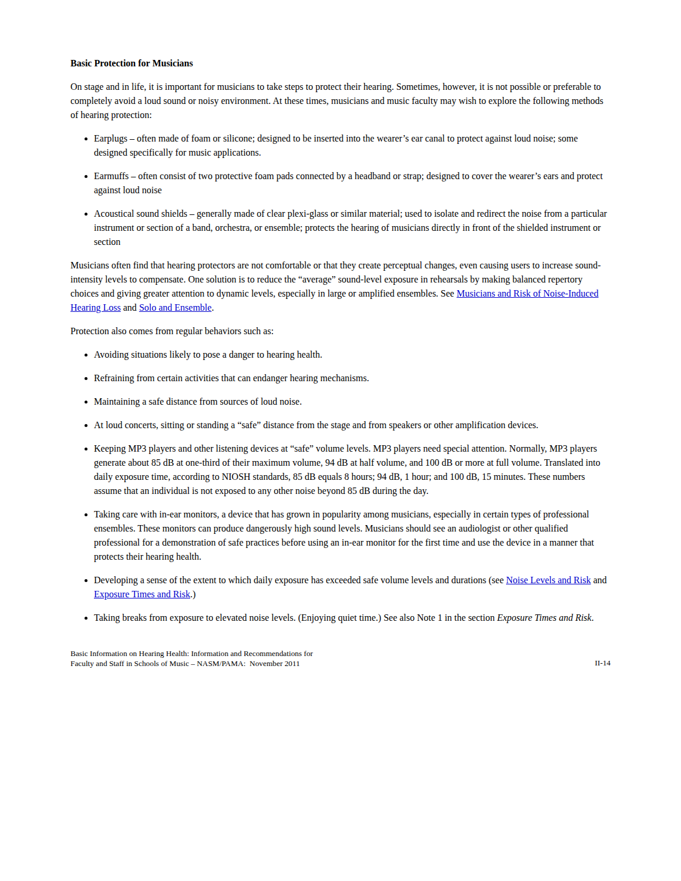Basic Protection for Musicians
On stage and in life, it is important for musicians to take steps to protect their hearing. Sometimes, however, it is not possible or preferable to completely avoid a loud sound or noisy environment. At these times, musicians and music faculty may wish to explore the following methods of hearing protection:
Earplugs – often made of foam or silicone; designed to be inserted into the wearer’s ear canal to protect against loud noise; some designed specifically for music applications.
Earmuffs – often consist of two protective foam pads connected by a headband or strap; designed to cover the wearer’s ears and protect against loud noise
Acoustical sound shields – generally made of clear plexi-glass or similar material; used to isolate and redirect the noise from a particular instrument or section of a band, orchestra, or ensemble; protects the hearing of musicians directly in front of the shielded instrument or section
Musicians often find that hearing protectors are not comfortable or that they create perceptual changes, even causing users to increase sound-intensity levels to compensate. One solution is to reduce the “average” sound-level exposure in rehearsals by making balanced repertory choices and giving greater attention to dynamic levels, especially in large or amplified ensembles. See Musicians and Risk of Noise-Induced Hearing Loss and Solo and Ensemble.
Protection also comes from regular behaviors such as:
Avoiding situations likely to pose a danger to hearing health.
Refraining from certain activities that can endanger hearing mechanisms.
Maintaining a safe distance from sources of loud noise.
At loud concerts, sitting or standing a “safe” distance from the stage and from speakers or other amplification devices.
Keeping MP3 players and other listening devices at “safe” volume levels. MP3 players need special attention. Normally, MP3 players generate about 85 dB at one-third of their maximum volume, 94 dB at half volume, and 100 dB or more at full volume. Translated into daily exposure time, according to NIOSH standards, 85 dB equals 8 hours; 94 dB, 1 hour; and 100 dB, 15 minutes. These numbers assume that an individual is not exposed to any other noise beyond 85 dB during the day.
Taking care with in-ear monitors, a device that has grown in popularity among musicians, especially in certain types of professional ensembles. These monitors can produce dangerously high sound levels. Musicians should see an audiologist or other qualified professional for a demonstration of safe practices before using an in-ear monitor for the first time and use the device in a manner that protects their hearing health.
Developing a sense of the extent to which daily exposure has exceeded safe volume levels and durations (see Noise Levels and Risk and Exposure Times and Risk.)
Taking breaks from exposure to elevated noise levels. (Enjoying quiet time.) See also Note 1 in the section Exposure Times and Risk.
Basic Information on Hearing Health: Information and Recommendations for
Faculty and Staff in Schools of Music – NASM/PAMA: November 2011
II-14